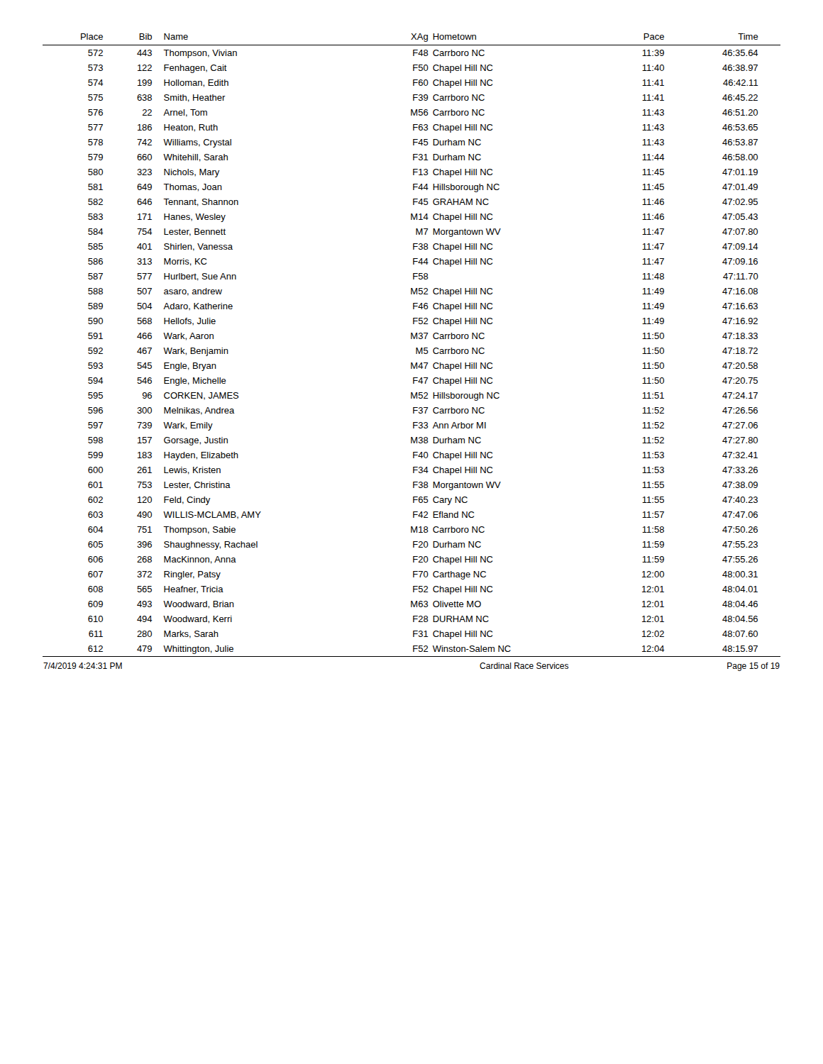| Place | Bib | Name | XAg | Hometown | Pace | Time | |
| --- | --- | --- | --- | --- | --- | --- | --- |
| 572 | 443 | Thompson, Vivian | F48 | Carrboro NC | 11:39 | 46:35.64 | |
| 573 | 122 | Fenhagen, Cait | F50 | Chapel Hill NC | 11:40 | 46:38.97 | |
| 574 | 199 | Holloman, Edith | F60 | Chapel Hill NC | 11:41 | 46:42.11 | |
| 575 | 638 | Smith, Heather | F39 | Carrboro NC | 11:41 | 46:45.22 | |
| 576 | 22 | Arnel, Tom | M56 | Carrboro NC | 11:43 | 46:51.20 | |
| 577 | 186 | Heaton, Ruth | F63 | Chapel Hill NC | 11:43 | 46:53.65 | |
| 578 | 742 | Williams, Crystal | F45 | Durham NC | 11:43 | 46:53.87 | |
| 579 | 660 | Whitehill, Sarah | F31 | Durham NC | 11:44 | 46:58.00 | |
| 580 | 323 | Nichols, Mary | F13 | Chapel Hill NC | 11:45 | 47:01.19 | |
| 581 | 649 | Thomas, Joan | F44 | Hillsborough NC | 11:45 | 47:01.49 | |
| 582 | 646 | Tennant, Shannon | F45 | GRAHAM NC | 11:46 | 47:02.95 | |
| 583 | 171 | Hanes, Wesley | M14 | Chapel Hill NC | 11:46 | 47:05.43 | |
| 584 | 754 | Lester, Bennett | M7 | Morgantown WV | 11:47 | 47:07.80 | |
| 585 | 401 | Shirlen, Vanessa | F38 | Chapel Hill NC | 11:47 | 47:09.14 | |
| 586 | 313 | Morris, KC | F44 | Chapel Hill NC | 11:47 | 47:09.16 | |
| 587 | 577 | Hurlbert, Sue Ann | F58 | | 11:48 | 47:11.70 | |
| 588 | 507 | asaro, andrew | M52 | Chapel Hill NC | 11:49 | 47:16.08 | |
| 589 | 504 | Adaro, Katherine | F46 | Chapel Hill NC | 11:49 | 47:16.63 | |
| 590 | 568 | Hellofs, Julie | F52 | Chapel Hill NC | 11:49 | 47:16.92 | |
| 591 | 466 | Wark, Aaron | M37 | Carrboro NC | 11:50 | 47:18.33 | |
| 592 | 467 | Wark, Benjamin | M5 | Carrboro NC | 11:50 | 47:18.72 | |
| 593 | 545 | Engle, Bryan | M47 | Chapel Hill NC | 11:50 | 47:20.58 | |
| 594 | 546 | Engle, Michelle | F47 | Chapel Hill NC | 11:50 | 47:20.75 | |
| 595 | 96 | CORKEN, JAMES | M52 | Hillsborough NC | 11:51 | 47:24.17 | |
| 596 | 300 | Melnikas, Andrea | F37 | Carrboro NC | 11:52 | 47:26.56 | |
| 597 | 739 | Wark, Emily | F33 | Ann Arbor MI | 11:52 | 47:27.06 | |
| 598 | 157 | Gorsage, Justin | M38 | Durham NC | 11:52 | 47:27.80 | |
| 599 | 183 | Hayden, Elizabeth | F40 | Chapel Hill NC | 11:53 | 47:32.41 | |
| 600 | 261 | Lewis, Kristen | F34 | Chapel Hill NC | 11:53 | 47:33.26 | |
| 601 | 753 | Lester, Christina | F38 | Morgantown WV | 11:55 | 47:38.09 | |
| 602 | 120 | Feld, Cindy | F65 | Cary NC | 11:55 | 47:40.23 | |
| 603 | 490 | WILLIS-MCLAMB, AMY | F42 | Efland NC | 11:57 | 47:47.06 | |
| 604 | 751 | Thompson, Sabie | M18 | Carrboro NC | 11:58 | 47:50.26 | |
| 605 | 396 | Shaughnessy, Rachael | F20 | Durham NC | 11:59 | 47:55.23 | |
| 606 | 268 | MacKinnon, Anna | F20 | Chapel Hill NC | 11:59 | 47:55.26 | |
| 607 | 372 | Ringler, Patsy | F70 | Carthage NC | 12:00 | 48:00.31 | |
| 608 | 565 | Heafner, Tricia | F52 | Chapel Hill NC | 12:01 | 48:04.01 | |
| 609 | 493 | Woodward, Brian | M63 | Olivette MO | 12:01 | 48:04.46 | |
| 610 | 494 | Woodward, Kerri | F28 | DURHAM NC | 12:01 | 48:04.56 | |
| 611 | 280 | Marks, Sarah | F31 | Chapel Hill NC | 12:02 | 48:07.60 | |
| 612 | 479 | Whittington, Julie | F52 | Winston-Salem NC | 12:04 | 48:15.97 | |
| 7/4/2019 4:24:31 PM | Cardinal Race Services | Page 15 of 19 |